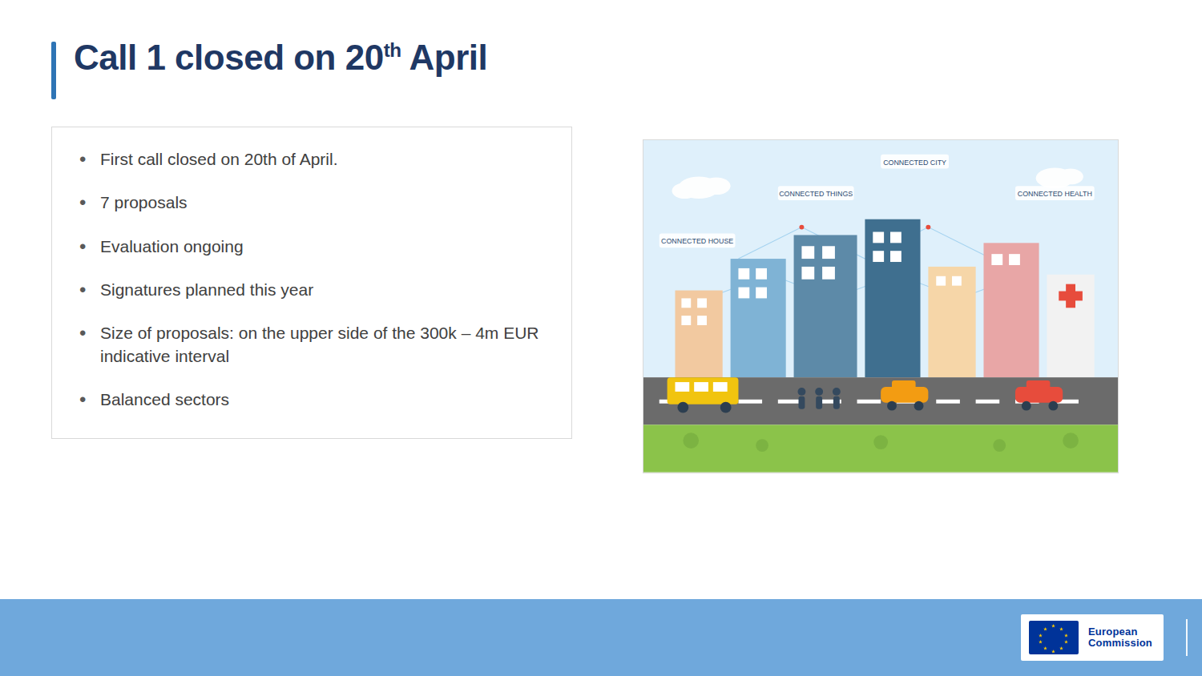Call 1 closed on 20th April
First call closed on 20th of April.
7 proposals
Evaluation ongoing
Signatures planned this year
Size of proposals: on the upper side of the 300k – 4m EUR indicative interval
Balanced sectors
Connected city illustration Flat illustration of a city with labels: Connected City, Connected Things, Connected Health, Connected House, Connected People, Connected Transportation. CONNECTED CITY CONNECTED THINGS CONNECTED HEALTH CONNECTED HOUSE CONNECTED PEOPLE CONNECTED TRANSPORTATION
European Commission